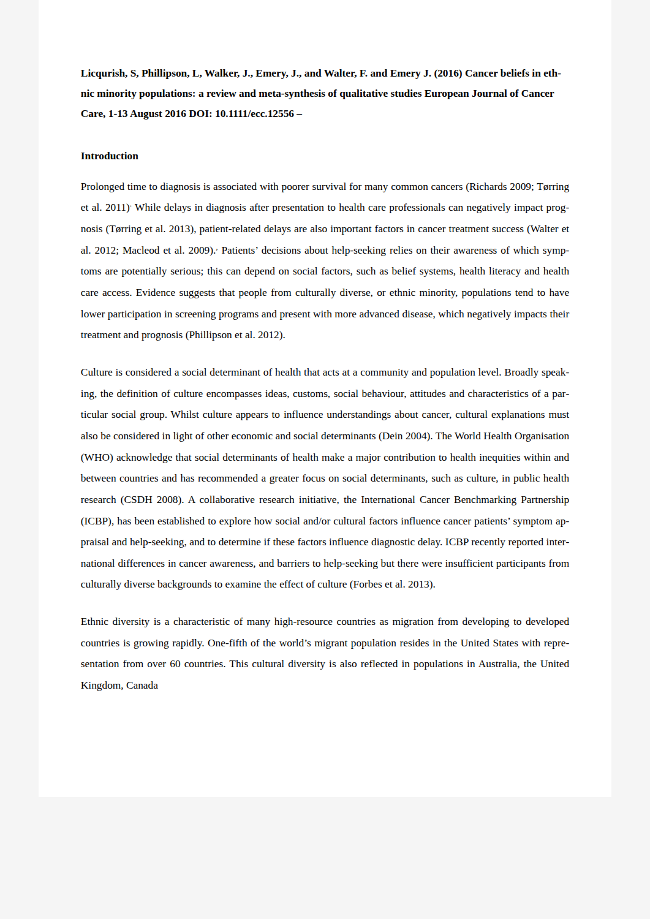Licqurish, S, Phillipson, L, Walker, J., Emery, J., and Walter, F. and Emery J. (2016) Cancer beliefs in ethnic minority populations: a review and meta-synthesis of qualitative studies European Journal of Cancer Care, 1-13 August 2016 DOI: 10.1111/ecc.12556 –
Introduction
Prolonged time to diagnosis is associated with poorer survival for many common cancers (Richards 2009; Tørring et al. 2011). While delays in diagnosis after presentation to health care professionals can negatively impact prognosis (Tørring et al. 2013), patient-related delays are also important factors in cancer treatment success (Walter et al. 2012; Macleod et al. 2009)., Patients’ decisions about help-seeking relies on their awareness of which symptoms are potentially serious; this can depend on social factors, such as belief systems, health literacy and health care access. Evidence suggests that people from culturally diverse, or ethnic minority, populations tend to have lower participation in screening programs and present with more advanced disease, which negatively impacts their treatment and prognosis (Phillipson et al. 2012).
Culture is considered a social determinant of health that acts at a community and population level. Broadly speaking, the definition of culture encompasses ideas, customs, social behaviour, attitudes and characteristics of a particular social group. Whilst culture appears to influence understandings about cancer, cultural explanations must also be considered in light of other economic and social determinants (Dein 2004). The World Health Organisation (WHO) acknowledge that social determinants of health make a major contribution to health inequities within and between countries and has recommended a greater focus on social determinants, such as culture, in public health research (CSDH 2008). A collaborative research initiative, the International Cancer Benchmarking Partnership (ICBP), has been established to explore how social and/or cultural factors influence cancer patients’ symptom appraisal and help-seeking, and to determine if these factors influence diagnostic delay. ICBP recently reported international differences in cancer awareness, and barriers to help-seeking but there were insufficient participants from culturally diverse backgrounds to examine the effect of culture (Forbes et al. 2013).
Ethnic diversity is a characteristic of many high-resource countries as migration from developing to developed countries is growing rapidly. One-fifth of the world’s migrant population resides in the United States with representation from over 60 countries. This cultural diversity is also reflected in populations in Australia, the United Kingdom, Canada